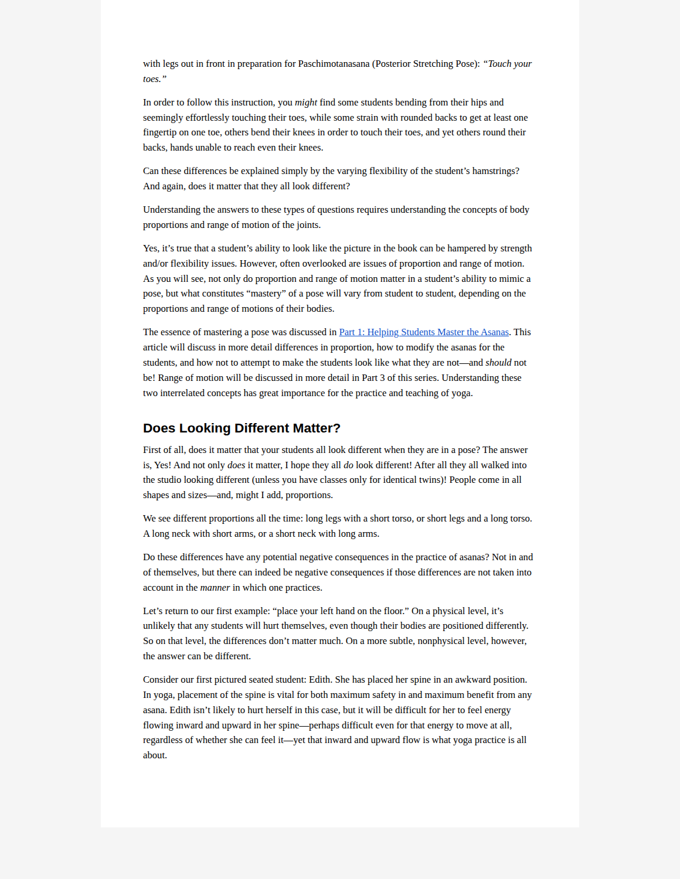with legs out in front in preparation for Paschimotanasana (Posterior Stretching Pose): “Touch your toes.”
In order to follow this instruction, you might find some students bending from their hips and seemingly effortlessly touching their toes, while some strain with rounded backs to get at least one fingertip on one toe, others bend their knees in order to touch their toes, and yet others round their backs, hands unable to reach even their knees.
Can these differences be explained simply by the varying flexibility of the student’s hamstrings? And again, does it matter that they all look different?
Understanding the answers to these types of questions requires understanding the concepts of body proportions and range of motion of the joints.
Yes, it’s true that a student’s ability to look like the picture in the book can be hampered by strength and/or flexibility issues. However, often overlooked are issues of proportion and range of motion. As you will see, not only do proportion and range of motion matter in a student’s ability to mimic a pose, but what constitutes “mastery” of a pose will vary from student to student, depending on the proportions and range of motions of their bodies.
The essence of mastering a pose was discussed in Part 1: Helping Students Master the Asanas. This article will discuss in more detail differences in proportion, how to modify the asanas for the students, and how not to attempt to make the students look like what they are not—and should not be! Range of motion will be discussed in more detail in Part 3 of this series. Understanding these two interrelated concepts has great importance for the practice and teaching of yoga.
Does Looking Different Matter?
First of all, does it matter that your students all look different when they are in a pose? The answer is, Yes! And not only does it matter, I hope they all do look different! After all they all walked into the studio looking different (unless you have classes only for identical twins)! People come in all shapes and sizes—and, might I add, proportions.
We see different proportions all the time: long legs with a short torso, or short legs and a long torso. A long neck with short arms, or a short neck with long arms.
Do these differences have any potential negative consequences in the practice of asanas? Not in and of themselves, but there can indeed be negative consequences if those differences are not taken into account in the manner in which one practices.
Let’s return to our first example: “place your left hand on the floor.” On a physical level, it’s unlikely that any students will hurt themselves, even though their bodies are positioned differently. So on that level, the differences don’t matter much. On a more subtle, nonphysical level, however, the answer can be different.
Consider our first pictured seated student: Edith. She has placed her spine in an awkward position. In yoga, placement of the spine is vital for both maximum safety in and maximum benefit from any asana. Edith isn’t likely to hurt herself in this case, but it will be difficult for her to feel energy flowing inward and upward in her spine—perhaps difficult even for that energy to move at all, regardless of whether she can feel it—yet that inward and upward flow is what yoga practice is all about.